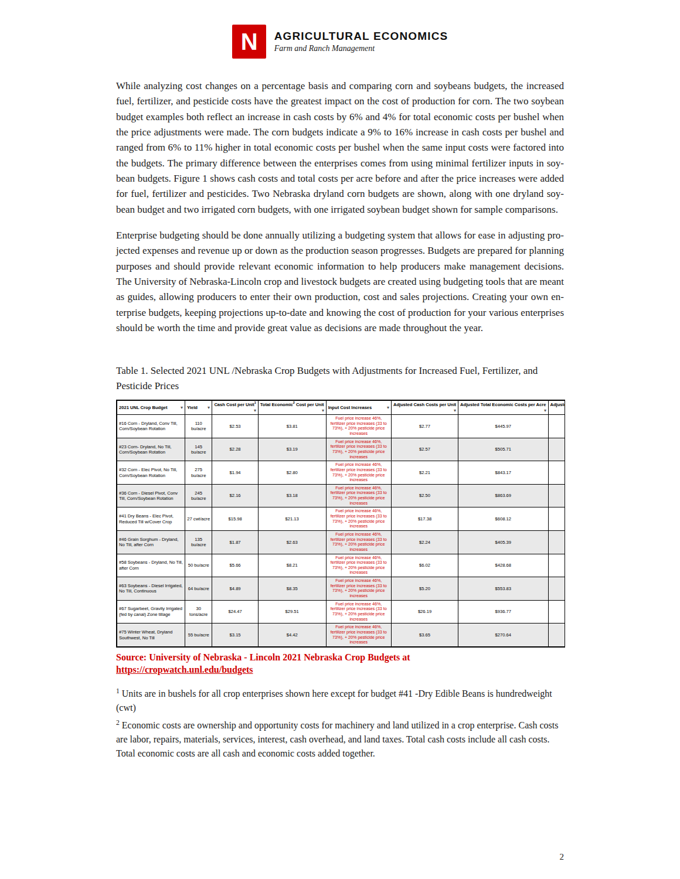N
Agricultural Economics
Farm and Ranch Management
While analyzing cost changes on a percentage basis and comparing corn and soybeans budgets, the increased fuel, fertilizer, and pesticide costs have the greatest impact on the cost of production for corn. The two soybean budget examples both reflect an increase in cash costs by 6% and 4% for total economic costs per bushel when the price adjustments were made. The corn budgets indicate a 9% to 16% increase in cash costs per bushel and ranged from 6% to 11% higher in total economic costs per bushel when the same input costs were factored into the budgets. The primary difference between the enterprises comes from using minimal fertilizer inputs in soybean budgets. Figure 1 shows cash costs and total costs per acre before and after the price increases were added for fuel, fertilizer and pesticides. Two Nebraska dryland corn budgets are shown, along with one dryland soybean budget and two irrigated corn budgets, with one irrigated soybean budget shown for sample comparisons.
Enterprise budgeting should be done annually utilizing a budgeting system that allows for ease in adjusting projected expenses and revenue up or down as the production season progresses. Budgets are prepared for planning purposes and should provide relevant economic information to help producers make management decisions. The University of Nebraska-Lincoln crop and livestock budgets are created using budgeting tools that are meant as guides, allowing producers to enter their own production, cost and sales projections. Creating your own enterprise budgets, keeping projections up-to-date and knowing the cost of production for your various enterprises should be worth the time and provide great value as decisions are made throughout the year.
Table 1. Selected 2021 UNL /Nebraska Crop Budgets with Adjustments for Increased Fuel, Fertilizer, and Pesticide Prices
| 2021 UNL Crop Budget ▾ | Yield ▾ | Cash Cost per Unit 1 ▾ | Total Economic 2 Cost per Unit ▾ | Input Cost Increases ▾ | Adjusted Cash Costs per Unit ▾ | Adjusted Total Economic Costs per Acre ▾ | Adjusted Total Economic Costs per Unit ▾ | % increase economic cost per unit ▾ |
| --- | --- | --- | --- | --- | --- | --- | --- | --- |
| #16 Corn - Dryland, Conv Till, Corn/Soybean Rotation | 110 bu/acre | $2.53 | $3.81 | Fuel price increase 46%, fertilizer price increases (33 to 73%), + 20% pesticide price increases | $2.77 | $445.97 | $4.05 | 6.3% |
| #23 Corn- Dryland, No Till, Corn/Soybean Rotation | 145 bu/acre | $2.28 | $3.19 | Fuel price increase 46%, fertilizer price increases (33 to 73%), + 20% pesticide price increases | $2.57 | $505.71 | $3.49 | 9.4% |
| #32 Corn - Elec Pivot, No Till, Corn/Soybean Rotation | 275 bu/acre | $1.94 | $2.80 | Fuel price increase 46%, fertilizer price increases (33 to 73%), + 20% pesticide price increases | $2.21 | $843.17 | $3.07 | 9.6% |
| #36 Corn - Diesel Pivot, Conv Till, Corn/Soybean Rotation | 245 bu/acre | $2.16 | $3.18 | Fuel price increase 46%, fertilizer price increases (33 to 73%), + 20% pesticide price increases | $2.50 | $863.69 | $3.53 | 11.0% |
| #41 Dry Beans - Elec Pivot, Reduced Till w/Cover Crop | 27 cwt/acre | $15.98 | $21.13 | Fuel price increase 46%, fertilizer price increases (33 to 73%), + 20% pesticide price increases | $17.38 | $608.12 | $22.52 | 6.6% |
| #46 Grain Sorghum - Dryland, No Till, after Corn | 135 bu/acre | $1.87 | $2.63 | Fuel price increase 46%, fertilizer price increases (33 to 73%), + 20% pesticide price increases | $2.24 | $405.39 | $3.00 | 14.1% |
| #58 Soybeans - Dryland, No Till, after Corn | 50 bu/acre | $5.66 | $8.21 | Fuel price increase 46%, fertilizer price increases (33 to 73%), + 20% pesticide price increases | $6.02 | $428.68 | $8.57 | 4.4% |
| #63 Soybeans - Diesel Irrigated, No Till, Continuous | 64 bu/acre | $4.89 | $8.35 | Fuel price increase 46%, fertilizer price increases (33 to 73%), + 20% pesticide price increases | $5.20 | $553.83 | $8.65 | 3.6% |
| #67 Sugarbeet, Gravity Irrigated (fed by canal) Zone tillage | 30 tons/acre | $24.47 | $29.51 | Fuel price increase 46%, fertilizer price increases (33 to 73%), + 20% pesticide price increases | $26.19 | $936.77 | $31.23 | 5.8% |
| #75 Winter Wheat, Dryland Southwest, No Till | 55 bu/acre | $3.15 | $4.42 | Fuel price increase 46%, fertilizer price increases (33 to 73%), + 20% pesticide price increases | $3.65 | $270.64 | $4.92 | 11.3% |
Source: University of Nebraska - Lincoln 2021 Nebraska Crop Budgets at
https://cropwatch.unl.edu/budgets
1 Units are in bushels for all crop enterprises shown here except for budget #41 -Dry Edible Beans is hundredweight (cwt)
2 Economic costs are ownership and opportunity costs for machinery and land utilized in a crop enterprise. Cash costs are labor, repairs, materials, services, interest, cash overhead, and land taxes. Total cash costs include all cash costs. Total economic costs are all cash and economic costs added together.
2